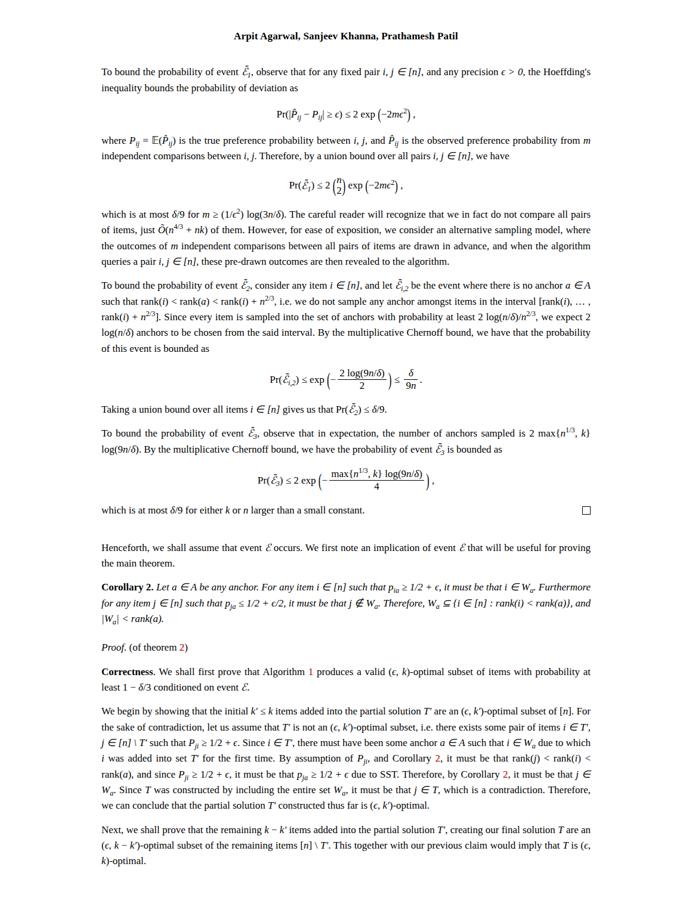Arpit Agarwal, Sanjeev Khanna, Prathamesh Patil
To bound the probability of event ℰ̄1, observe that for any fixed pair i, j ∈ [n], and any precision ϵ > 0, the Hoeffding's inequality bounds the probability of deviation as
Pr(|P̂ij − Pij| ≥ ϵ) ≤ 2 exp (−2mϵ2) ,
where Pij = 𝔼(P̂ij) is the true preference probability between i, j, and P̂ij is the observed preference probability from m independent comparisons between i, j. Therefore, by a union bound over all pairs i, j ∈ [n], we have
Pr(ℰ̄1) ≤ 2 (n 2) exp (−2mϵ2) ,
which is at most δ/9 for m ≥ (1/ϵ2) log(3n/δ). The careful reader will recognize that we in fact do not compare all pairs of items, just Õ(n4/3 + nk) of them. However, for ease of exposition, we consider an alternative sampling model, where the outcomes of m independent comparisons between all pairs of items are drawn in advance, and when the algorithm queries a pair i, j ∈ [n], these pre-drawn outcomes are then revealed to the algorithm.
To bound the probability of event ℰ̄2, consider any item i ∈ [n], and let ℰ̄i,2 be the event where there is no anchor a ∈ A such that rank(i) < rank(a) < rank(i) + n2/3, i.e. we do not sample any anchor amongst items in the interval [rank(i), … , rank(i) + n2/3]. Since every item is sampled into the set of anchors with probability at least 2 log(n/δ)/n2/3, we expect 2 log(n/δ) anchors to be chosen from the said interval. By the multiplicative Chernoff bound, we have that the probability of this event is bounded as
Pr(ℰ̄i,2) ≤ exp (−2 log(9n/δ) 2) ≤ δ 9n.
Taking a union bound over all items i ∈ [n] gives us that Pr(ℰ̄2) ≤ δ/9.
To bound the probability of event ℰ̄3, observe that in expectation, the number of anchors sampled is 2 max{n1/3, k} log(9n/δ). By the multiplicative Chernoff bound, we have the probability of event ℰ̄3 is bounded as
Pr(ℰ̄3) ≤ 2 exp (−max{n1/3, k} log(9n/δ) 4) ,
which is at most δ/9 for either k or n larger than a small constant.
Henceforth, we shall assume that event ℰ occurs. We first note an implication of event ℰ that will be useful for proving the main theorem.
Corollary 2. Let a ∈ A be any anchor. For any item i ∈ [n] such that pia ≥ 1/2 + ϵ, it must be that i ∈ Wa. Furthermore for any item j ∈ [n] such that pja ≤ 1/2 + ϵ/2, it must be that j ∉ Wa. Therefore, Wa ⊆ {i ∈ [n] : rank(i) < rank(a)}, and |Wa| < rank(a).
Proof. (of theorem 2)
Correctness. We shall first prove that Algorithm 1 produces a valid (ϵ, k)-optimal subset of items with probability at least 1 − δ/3 conditioned on event ℰ.
We begin by showing that the initial k′ ≤ k items added into the partial solution T′ are an (ϵ, k′)-optimal subset of [n]. For the sake of contradiction, let us assume that T′ is not an (ϵ, k′)-optimal subset, i.e. there exists some pair of items i ∈ T′, j ∈ [n] \ T′ such that Pji ≥ 1/2 + ϵ. Since i ∈ T′, there must have been some anchor a ∈ A such that i ∈ Wa due to which i was added into set T′ for the first time. By assumption of Pji, and Corollary 2, it must be that rank(j) < rank(i) < rank(a), and since Pji ≥ 1/2 + ϵ, it must be that pja ≥ 1/2 + ϵ due to SST. Therefore, by Corollary 2, it must be that j ∈ Wa. Since T was constructed by including the entire set Wa, it must be that j ∈ T, which is a contradiction. Therefore, we can conclude that the partial solution T′ constructed thus far is (ϵ, k′)-optimal.
Next, we shall prove that the remaining k − k′ items added into the partial solution T′, creating our final solution T are an (ϵ, k − k′)-optimal subset of the remaining items [n] \ T′. This together with our previous claim would imply that T is (ϵ, k)-optimal.